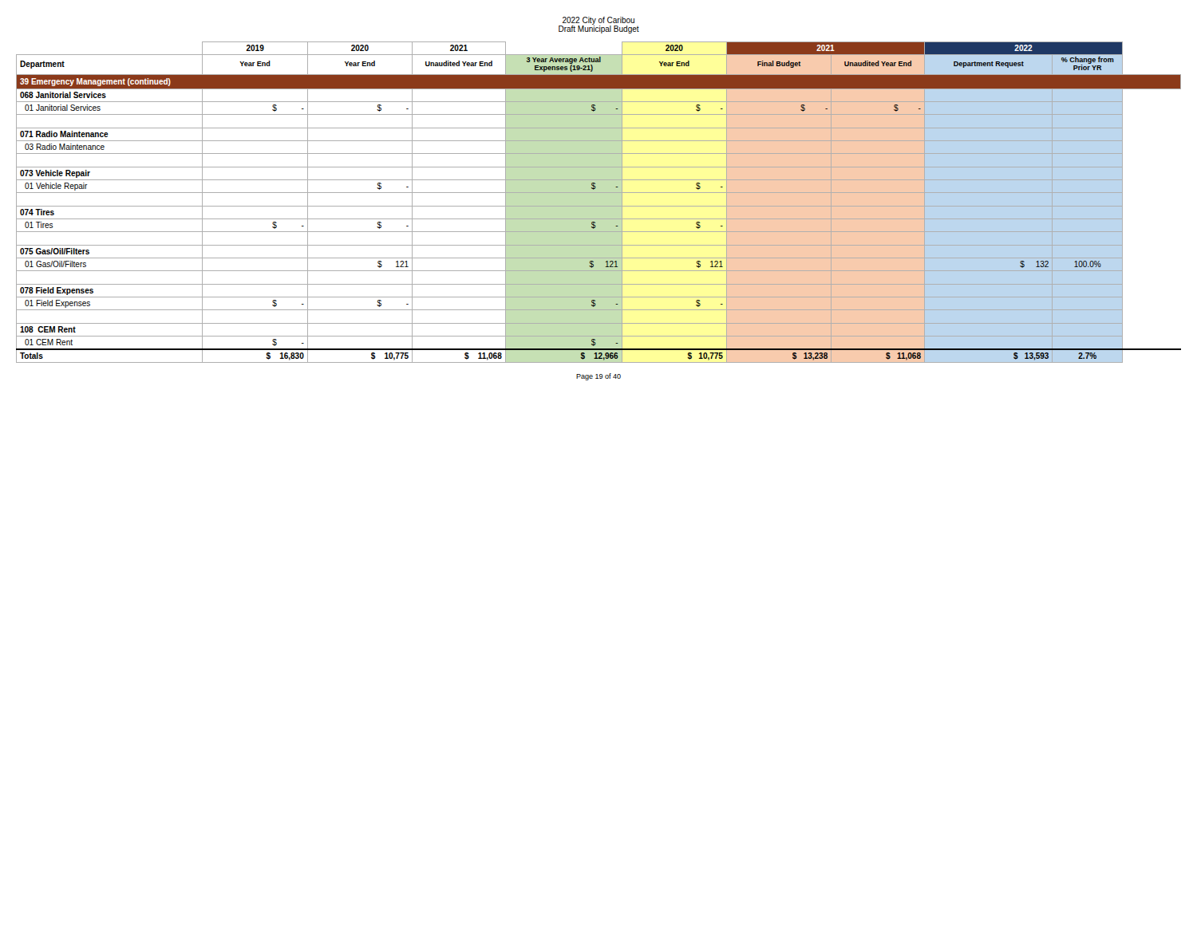2022 City of Caribou
Draft Municipal Budget
| | 2019 | 2020 | 2021 | | 2020 | 2021 | 2022 | |
| --- | --- | --- | --- | --- | --- | --- | --- | --- |
| Department | Year End | Year End | Unaudited Year End | 3 Year Average Actual Expenses (19-21) | Year End | Final Budget | Unaudited Year End | Department Request | % Change from Prior YR | |
| 39 Emergency Management (continued) |
| 068 Janitorial Services | | | | | | | | | | |
| 01 Janitorial Services | $ - | $ - | | $ - | $ - | $ - | $ - | | | |
| 071 Radio Maintenance | | | | | | | | | | |
| 03 Radio Maintenance | | | | | | | | | | |
| 073 Vehicle Repair | | | | | | | | | | |
| 01 Vehicle Repair | | $ - | | $ - | $ - | | | | | |
| 074 Tires | | | | | | | | | | |
| 01 Tires | $ - | $ - | | $ - | $ - | | | | | |
| 075 Gas/Oil/Filters | | | | | | | | | | |
| 01 Gas/Oil/Filters | | $ 121 | | $ 121 | $ 121 | | | $ 132 | 100.0% | |
| 078 Field Expenses | | | | | | | | | | |
| 01 Field Expenses | $ - | $ - | | $ - | $ - | | | | | |
| 108 CEM Rent | | | | | | | | | | |
| 01 CEM Rent | $ - | | | $ - | | | | | | |
| Totals | $ 16,830 | $ 10,775 | $ 11,068 | $ 12,966 | $ 10,775 | $ 13,238 | $ 11,068 | $ 13,593 | 2.7% | |
Page 19 of 40